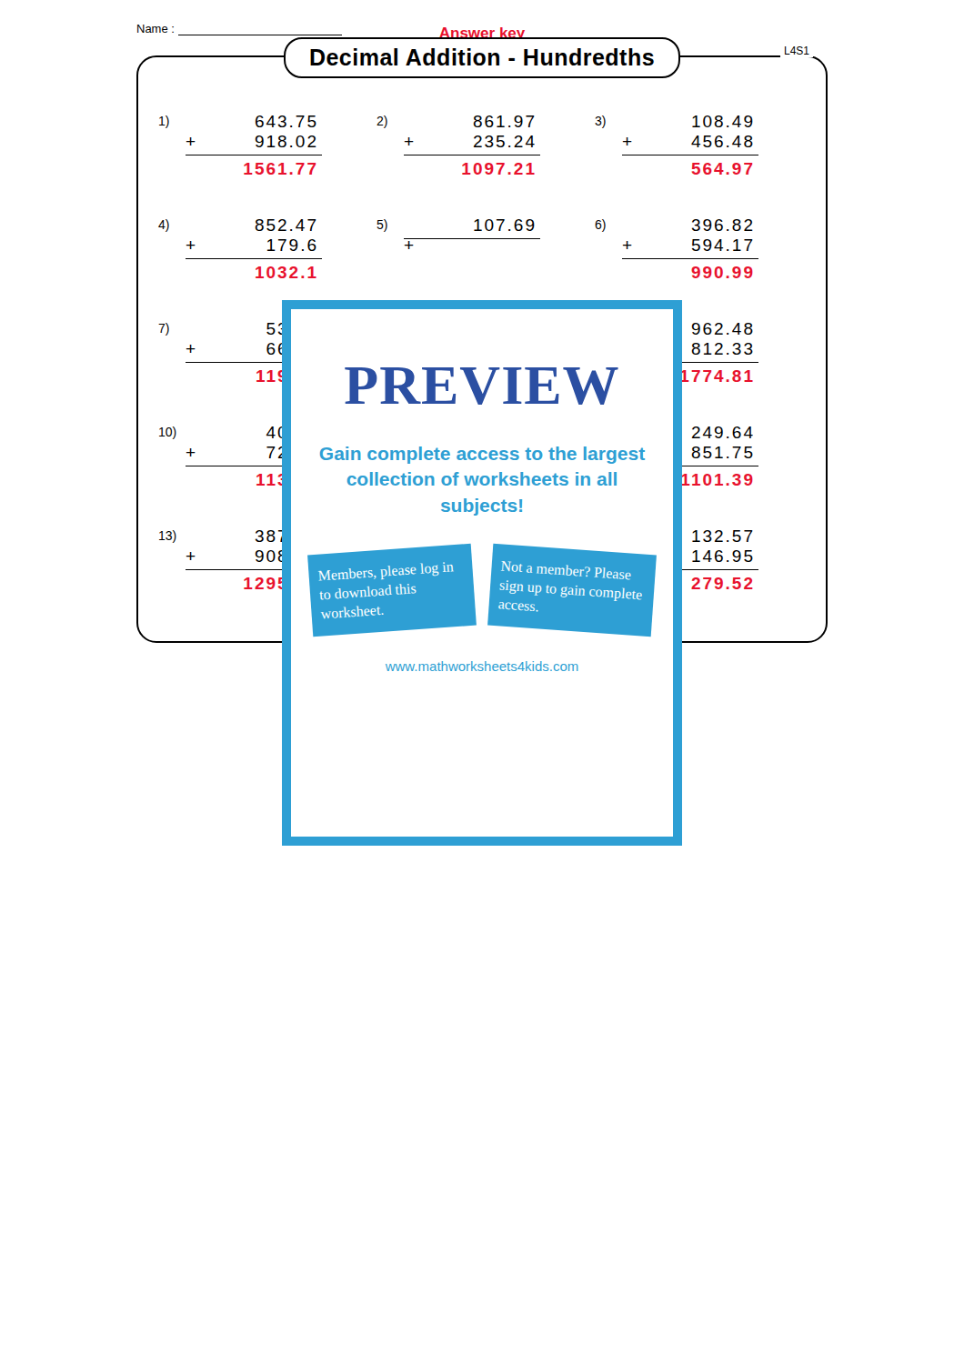Name :
Answer key
Decimal Addition - Hundredths
L4S1
| 1) 643.75 + 918.02 1561.77 | 2) 861.97 + 235.24 1097.21 | 3) 108.49 + 456.48 564.97 |
| 4) 852.47 + 179.6 1032.1 | 5) 107.69 + | 6) 396.82 + 594.17 990.99 |
| 7) 537.0 + 661.9 1199.0 | 8) + | 9) 962.48 + 812.33 1774.81 |
| 10) 406.3 + 725.0 1131.4 | 11) + | 12) 249.64 + 851.75 1101.39 |
| 13) 387.56 + 908.12 1295.68 | 14) 819.34 + 520.78 1340.12 | 15) 132.57 + 146.95 279.52 |
PREVIEW
Gain complete access to the largest collection of worksheets in all subjects!
Members, please log in to download this worksheet.
Not a member? Please sign up to gain complete access.
www.mathworksheets4kids.com
Printable Math Worksheets @ www.mathworksheets4kids.com